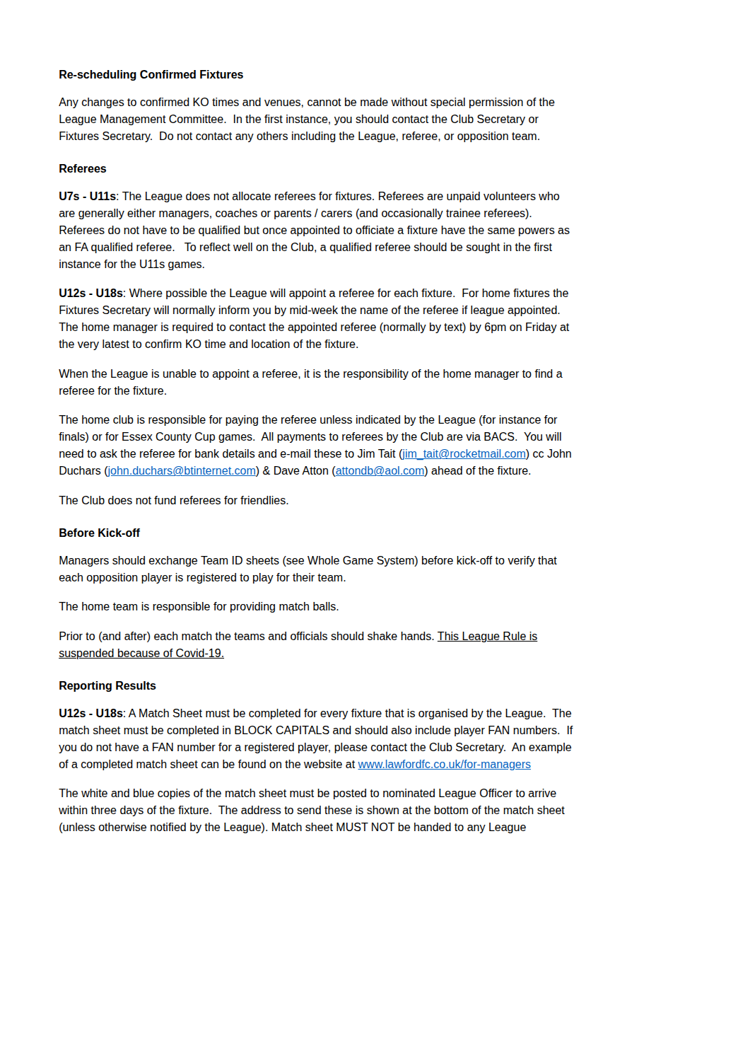Re-scheduling Confirmed Fixtures
Any changes to confirmed KO times and venues, cannot be made without special permission of the League Management Committee. In the first instance, you should contact the Club Secretary or Fixtures Secretary. Do not contact any others including the League, referee, or opposition team.
Referees
U7s - U11s: The League does not allocate referees for fixtures. Referees are unpaid volunteers who are generally either managers, coaches or parents / carers (and occasionally trainee referees). Referees do not have to be qualified but once appointed to officiate a fixture have the same powers as an FA qualified referee. To reflect well on the Club, a qualified referee should be sought in the first instance for the U11s games.
U12s - U18s: Where possible the League will appoint a referee for each fixture. For home fixtures the Fixtures Secretary will normally inform you by mid-week the name of the referee if league appointed. The home manager is required to contact the appointed referee (normally by text) by 6pm on Friday at the very latest to confirm KO time and location of the fixture.
When the League is unable to appoint a referee, it is the responsibility of the home manager to find a referee for the fixture.
The home club is responsible for paying the referee unless indicated by the League (for instance for finals) or for Essex County Cup games. All payments to referees by the Club are via BACS. You will need to ask the referee for bank details and e-mail these to Jim Tait (jim_tait@rocketmail.com) cc John Duchars (john.duchars@btinternet.com) & Dave Atton (attondb@aol.com) ahead of the fixture.
The Club does not fund referees for friendlies.
Before Kick-off
Managers should exchange Team ID sheets (see Whole Game System) before kick-off to verify that each opposition player is registered to play for their team.
The home team is responsible for providing match balls.
Prior to (and after) each match the teams and officials should shake hands. This League Rule is suspended because of Covid-19.
Reporting Results
U12s - U18s: A Match Sheet must be completed for every fixture that is organised by the League. The match sheet must be completed in BLOCK CAPITALS and should also include player FAN numbers. If you do not have a FAN number for a registered player, please contact the Club Secretary. An example of a completed match sheet can be found on the website at www.lawfordfc.co.uk/for-managers
The white and blue copies of the match sheet must be posted to nominated League Officer to arrive within three days of the fixture. The address to send these is shown at the bottom of the match sheet (unless otherwise notified by the League). Match sheet MUST NOT be handed to any League